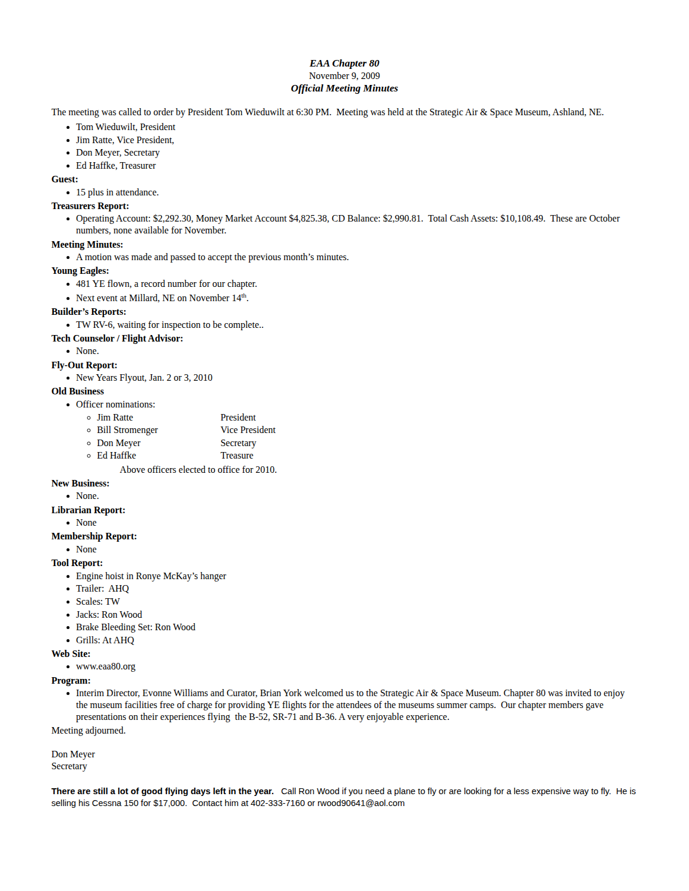EAA Chapter 80
November 9, 2009
Official Meeting Minutes
The meeting was called to order by President Tom Wieduwilt at 6:30 PM. Meeting was held at the Strategic Air & Space Museum, Ashland, NE.
Tom Wieduwilt, President
Jim Ratte, Vice President,
Don Meyer, Secretary
Ed Haffke, Treasurer
Guest:
15 plus in attendance.
Treasurers Report:
Operating Account: $2,292.30, Money Market Account $4,825.38, CD Balance: $2,990.81. Total Cash Assets: $10,108.49. These are October numbers, none available for November.
Meeting Minutes:
A motion was made and passed to accept the previous month’s minutes.
Young Eagles:
481 YE flown, a record number for our chapter.
Next event at Millard, NE on November 14th.
Builder’s Reports:
TW RV-6, waiting for inspection to be complete..
Tech Counselor / Flight Advisor:
None.
Fly-Out Report:
New Years Flyout, Jan. 2 or 3, 2010
Old Business
Officer nominations:
Jim Ratte President
Bill Stromenger Vice President
Don Meyer Secretary
Ed Haffke Treasure
Above officers elected to office for 2010.
New Business:
None.
Librarian Report:
None
Membership Report:
None
Tool Report:
Engine hoist in Ronye McKay’s hanger
Trailer: AHQ
Scales: TW
Jacks: Ron Wood
Brake Bleeding Set: Ron Wood
Grills: At AHQ
Web Site:
www.eaa80.org
Program:
Interim Director, Evonne Williams and Curator, Brian York welcomed us to the Strategic Air & Space Museum. Chapter 80 was invited to enjoy the museum facilities free of charge for providing YE flights for the attendees of the museums summer camps. Our chapter members gave presentations on their experiences flying the B-52, SR-71 and B-36. A very enjoyable experience.
Meeting adjourned.
Don Meyer
Secretary
There are still a lot of good flying days left in the year. Call Ron Wood if you need a plane to fly or are looking for a less expensive way to fly. He is selling his Cessna 150 for $17,000. Contact him at 402-333-7160 or rwood90641@aol.com